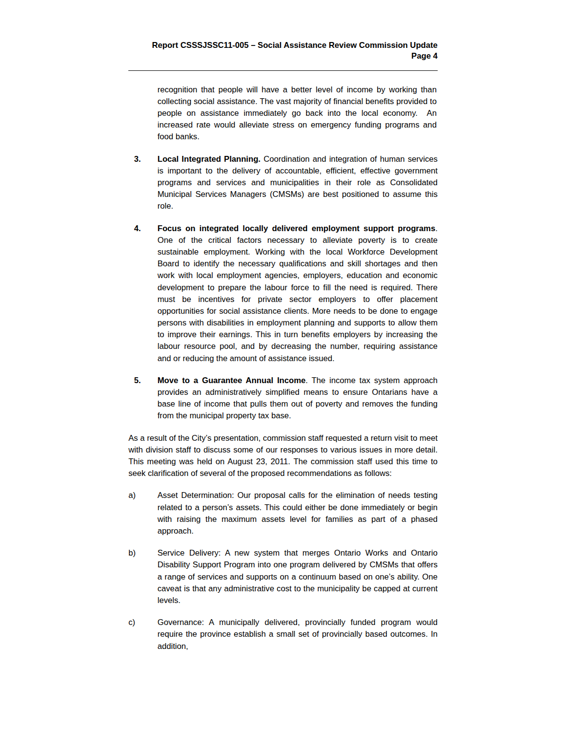Report CSSSJSSC11-005 – Social Assistance Review Commission Update Page 4
recognition that people will have a better level of income by working than collecting social assistance. The vast majority of financial benefits provided to people on assistance immediately go back into the local economy. An increased rate would alleviate stress on emergency funding programs and food banks.
3.
Local Integrated Planning. Coordination and integration of human services is important to the delivery of accountable, efficient, effective government programs and services and municipalities in their role as Consolidated Municipal Services Managers (CMSMs) are best positioned to assume this role.
4.
Focus on integrated locally delivered employment support programs. One of the critical factors necessary to alleviate poverty is to create sustainable employment. Working with the local Workforce Development Board to identify the necessary qualifications and skill shortages and then work with local employment agencies, employers, education and economic development to prepare the labour force to fill the need is required. There must be incentives for private sector employers to offer placement opportunities for social assistance clients. More needs to be done to engage persons with disabilities in employment planning and supports to allow them to improve their earnings. This in turn benefits employers by increasing the labour resource pool, and by decreasing the number, requiring assistance and or reducing the amount of assistance issued.
5.
Move to a Guarantee Annual Income. The income tax system approach provides an administratively simplified means to ensure Ontarians have a base line of income that pulls them out of poverty and removes the funding from the municipal property tax base.
As a result of the City’s presentation, commission staff requested a return visit to meet with division staff to discuss some of our responses to various issues in more detail. This meeting was held on August 23, 2011. The commission staff used this time to seek clarification of several of the proposed recommendations as follows:
a)
Asset Determination: Our proposal calls for the elimination of needs testing related to a person’s assets. This could either be done immediately or begin with raising the maximum assets level for families as part of a phased approach.
b)
Service Delivery: A new system that merges Ontario Works and Ontario Disability Support Program into one program delivered by CMSMs that offers a range of services and supports on a continuum based on one’s ability. One caveat is that any administrative cost to the municipality be capped at current levels.
c)
Governance: A municipally delivered, provincially funded program would require the province establish a small set of provincially based outcomes. In addition,